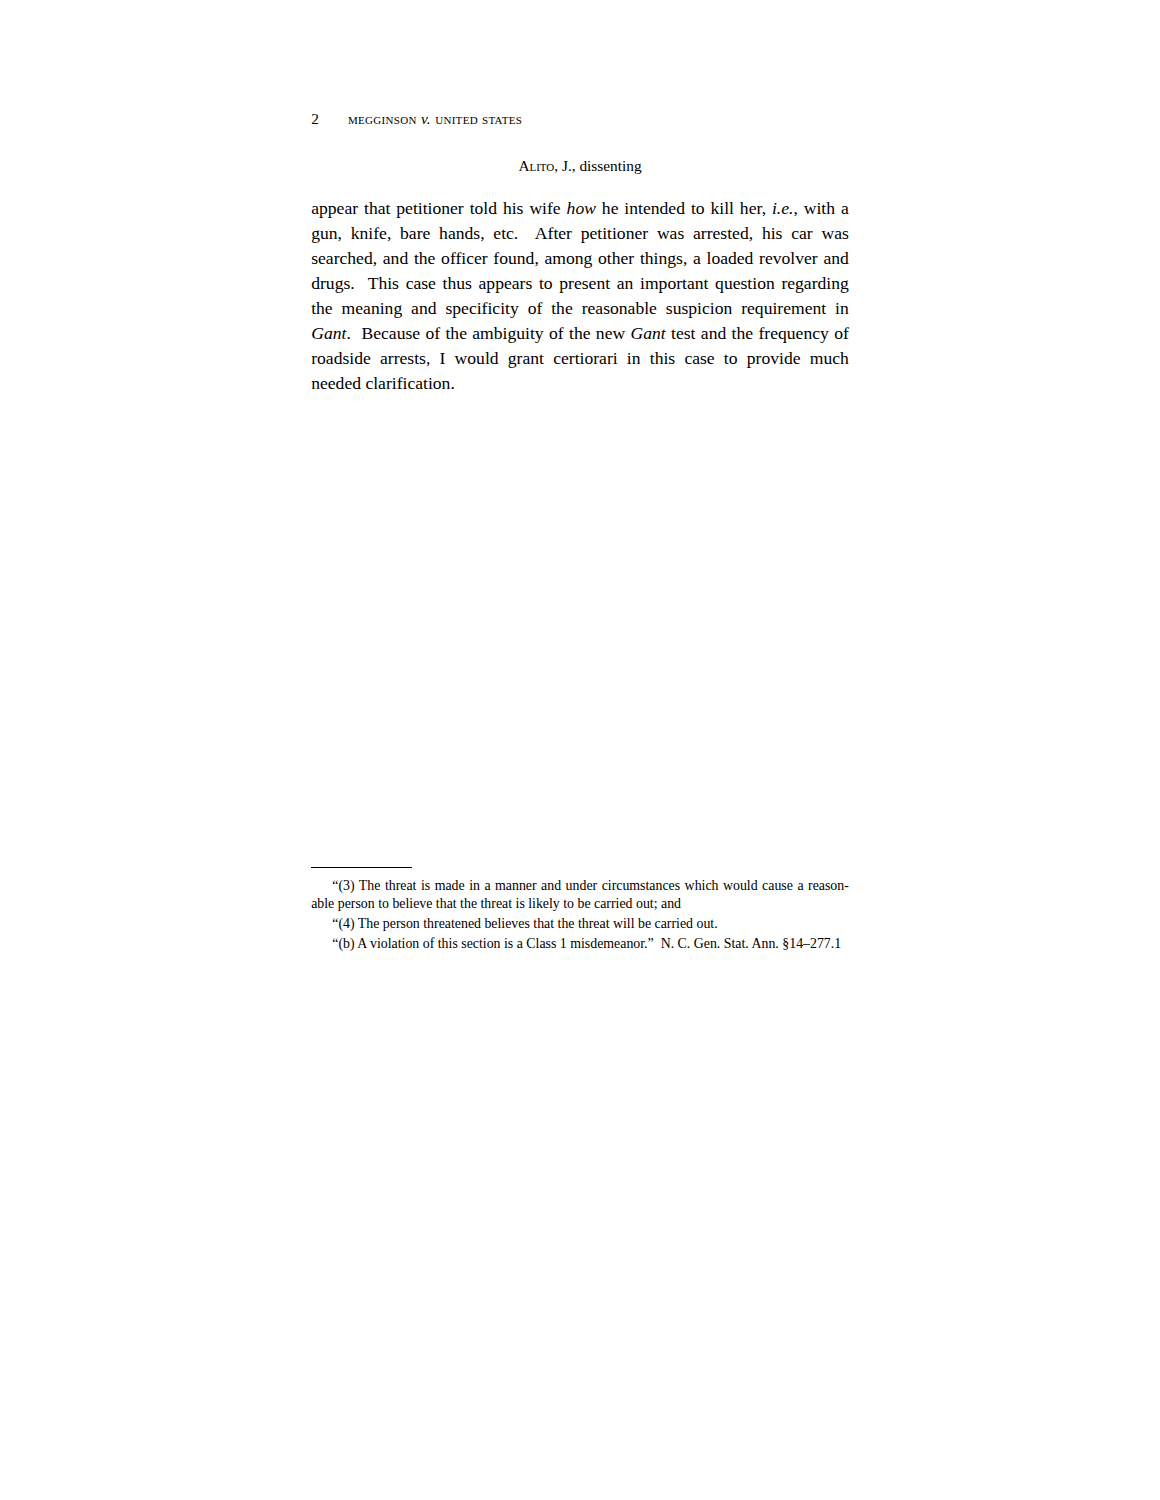2 MEGGINSON v. UNITED STATES
Alito, J., dissenting
appear that petitioner told his wife how he intended to kill her, i.e., with a gun, knife, bare hands, etc. After petitioner was arrested, his car was searched, and the officer found, among other things, a loaded revolver and drugs. This case thus appears to present an important question regarding the meaning and specificity of the reasonable suspicion requirement in Gant. Because of the ambiguity of the new Gant test and the frequency of roadside arrests, I would grant certiorari in this case to provide much needed clarification.
“(3) The threat is made in a manner and under circumstances which would cause a reasonable person to believe that the threat is likely to be carried out; and
“(4) The person threatened believes that the threat will be carried out.
“(b) A violation of this section is a Class 1 misdemeanor.” N. C. Gen. Stat. Ann. §14–277.1